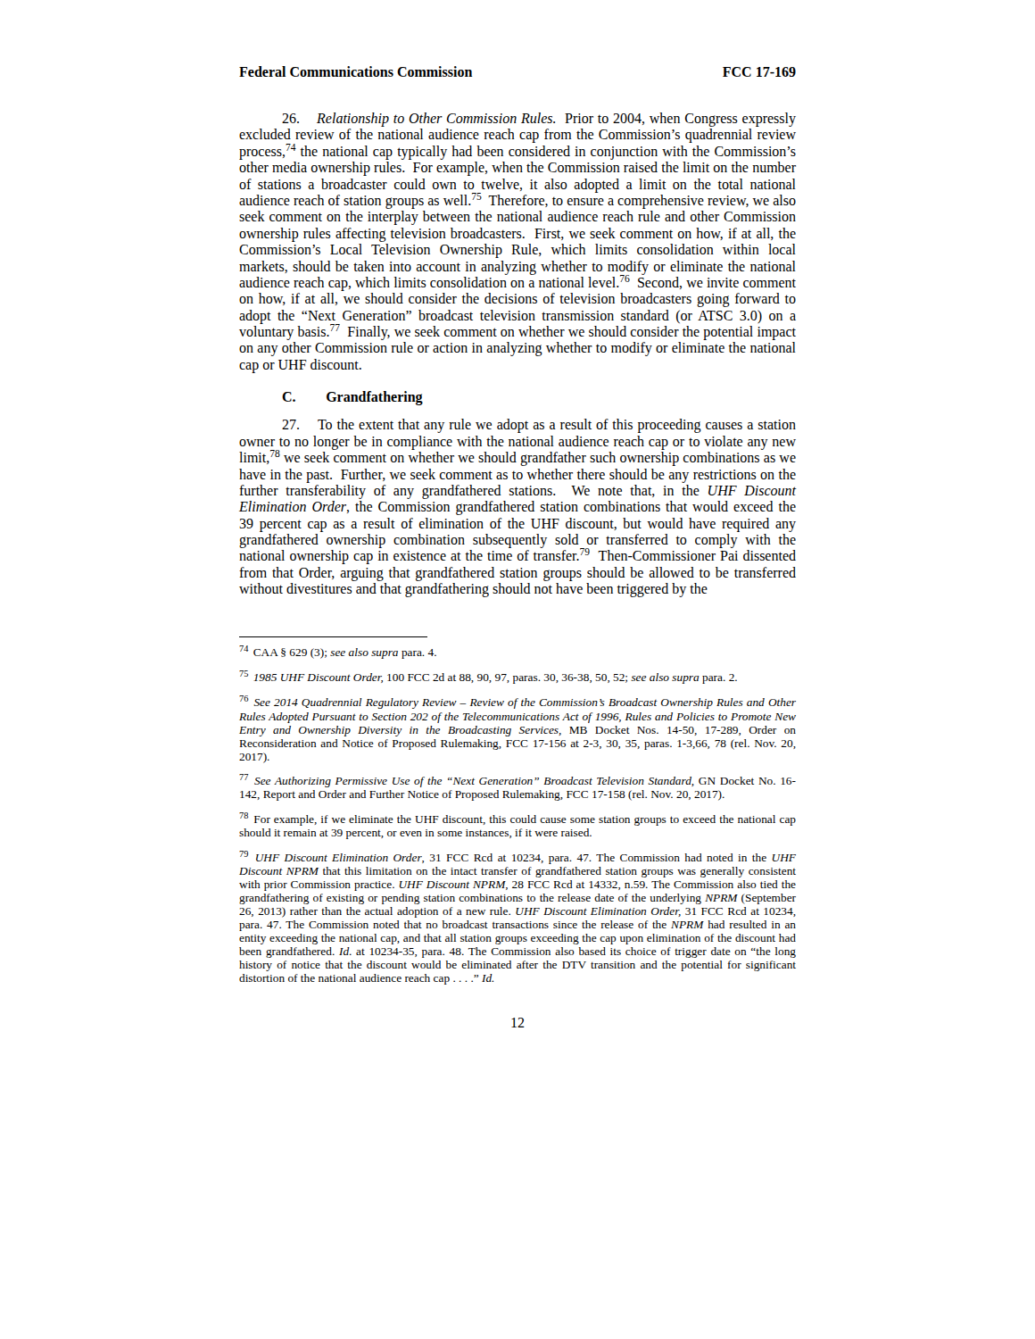Federal Communications Commission
FCC 17-169
26. Relationship to Other Commission Rules. Prior to 2004, when Congress expressly excluded review of the national audience reach cap from the Commission’s quadrennial review process,74 the national cap typically had been considered in conjunction with the Commission’s other media ownership rules. For example, when the Commission raised the limit on the number of stations a broadcaster could own to twelve, it also adopted a limit on the total national audience reach of station groups as well.75 Therefore, to ensure a comprehensive review, we also seek comment on the interplay between the national audience reach rule and other Commission ownership rules affecting television broadcasters. First, we seek comment on how, if at all, the Commission’s Local Television Ownership Rule, which limits consolidation within local markets, should be taken into account in analyzing whether to modify or eliminate the national audience reach cap, which limits consolidation on a national level.76 Second, we invite comment on how, if at all, we should consider the decisions of television broadcasters going forward to adopt the “Next Generation” broadcast television transmission standard (or ATSC 3.0) on a voluntary basis.77 Finally, we seek comment on whether we should consider the potential impact on any other Commission rule or action in analyzing whether to modify or eliminate the national cap or UHF discount.
C. Grandfathering
27. To the extent that any rule we adopt as a result of this proceeding causes a station owner to no longer be in compliance with the national audience reach cap or to violate any new limit,78 we seek comment on whether we should grandfather such ownership combinations as we have in the past. Further, we seek comment as to whether there should be any restrictions on the further transferability of any grandfathered stations. We note that, in the UHF Discount Elimination Order, the Commission grandfathered station combinations that would exceed the 39 percent cap as a result of elimination of the UHF discount, but would have required any grandfathered ownership combination subsequently sold or transferred to comply with the national ownership cap in existence at the time of transfer.79 Then-Commissioner Pai dissented from that Order, arguing that grandfathered station groups should be allowed to be transferred without divestitures and that grandfathering should not have been triggered by the
74 CAA § 629 (3); see also supra para. 4.
75 1985 UHF Discount Order, 100 FCC 2d at 88, 90, 97, paras. 30, 36-38, 50, 52; see also supra para. 2.
76 See 2014 Quadrennial Regulatory Review – Review of the Commission’s Broadcast Ownership Rules and Other Rules Adopted Pursuant to Section 202 of the Telecommunications Act of 1996, Rules and Policies to Promote New Entry and Ownership Diversity in the Broadcasting Services, MB Docket Nos. 14-50, 17-289, Order on Reconsideration and Notice of Proposed Rulemaking, FCC 17-156 at 2-3, 30, 35, paras. 1-3,66, 78 (rel. Nov. 20, 2017).
77 See Authorizing Permissive Use of the “Next Generation” Broadcast Television Standard, GN Docket No. 16-142, Report and Order and Further Notice of Proposed Rulemaking, FCC 17-158 (rel. Nov. 20, 2017).
78 For example, if we eliminate the UHF discount, this could cause some station groups to exceed the national cap should it remain at 39 percent, or even in some instances, if it were raised.
79 UHF Discount Elimination Order, 31 FCC Rcd at 10234, para. 47. The Commission had noted in the UHF Discount NPRM that this limitation on the intact transfer of grandfathered station groups was generally consistent with prior Commission practice. UHF Discount NPRM, 28 FCC Rcd at 14332, n.59. The Commission also tied the grandfathering of existing or pending station combinations to the release date of the underlying NPRM (September 26, 2013) rather than the actual adoption of a new rule. UHF Discount Elimination Order, 31 FCC Rcd at 10234, para. 47. The Commission noted that no broadcast transactions since the release of the NPRM had resulted in an entity exceeding the national cap, and that all station groups exceeding the cap upon elimination of the discount had been grandfathered. Id. at 10234-35, para. 48. The Commission also based its choice of trigger date on “the long history of notice that the discount would be eliminated after the DTV transition and the potential for significant distortion of the national audience reach cap . . . .” Id.
12